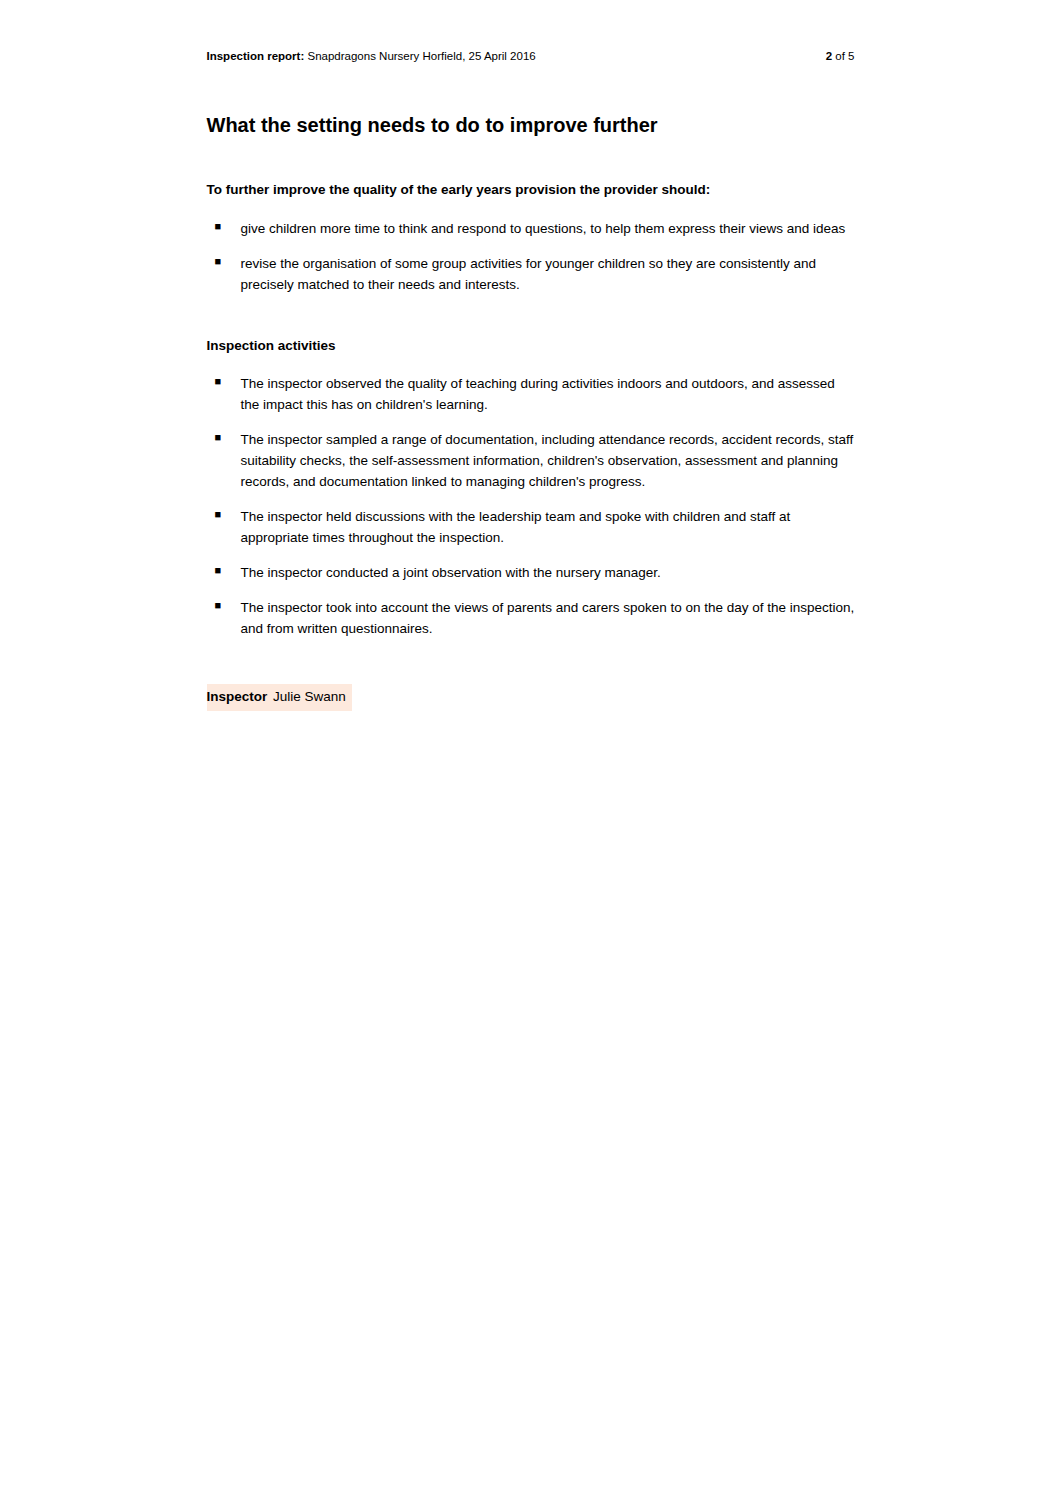Inspection report: Snapdragons Nursery Horfield, 25 April 2016
2 of 5
What the setting needs to do to improve further
To further improve the quality of the early years provision the provider should:
give children more time to think and respond to questions, to help them express their views and ideas
revise the organisation of some group activities for younger children so they are consistently and precisely matched to their needs and interests.
Inspection activities
The inspector observed the quality of teaching during activities indoors and outdoors, and assessed the impact this has on children's learning.
The inspector sampled a range of documentation, including attendance records, accident records, staff suitability checks, the self-assessment information, children's observation, assessment and planning records, and documentation linked to managing children's progress.
The inspector held discussions with the leadership team and spoke with children and staff at appropriate times throughout the inspection.
The inspector conducted a joint observation with the nursery manager.
The inspector took into account the views of parents and carers spoken to on the day of the inspection, and from written questionnaires.
Inspector
Julie Swann